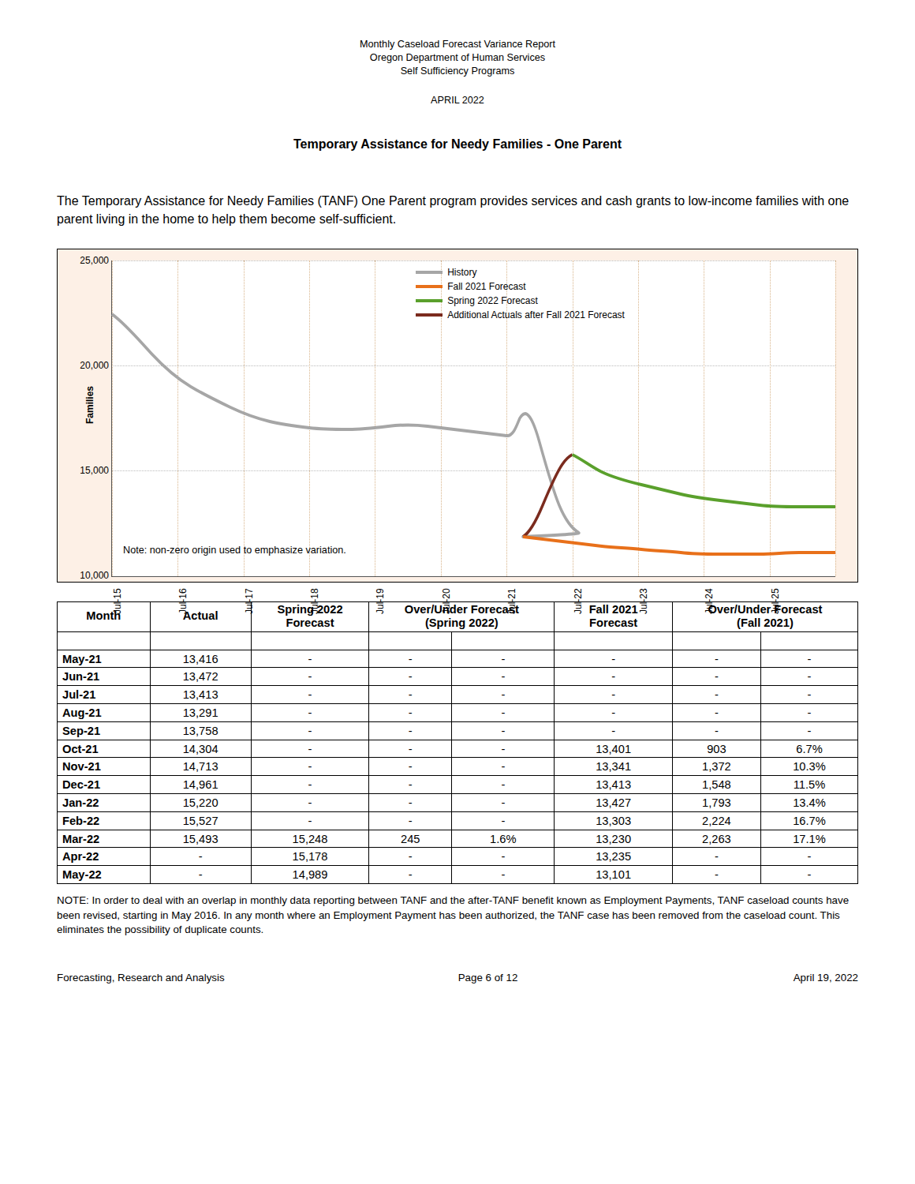Monthly Caseload Forecast Variance Report
Oregon Department of Human Services
Self Sufficiency Programs
APRIL 2022
Temporary Assistance for Needy Families - One Parent
The Temporary Assistance for Needy Families (TANF) One Parent program provides services and cash grants to low-income families with one parent living in the home to help them become self-sufficient.
Families
25,000
20,000
15,000
10,000
Jul-15
Jul-16
Jul-17
Jul-18
Jul-19
Jul-20
Jul-21
Jul-22
Jul-23
Jul-24
Jul-25
History
Fall 2021 Forecast
Spring 2022 Forecast
Additional Actuals after Fall 2021 Forecast
Note: non-zero origin used to emphasize variation.
| Month | Actual | Spring 2022 Forecast | Over/Under Forecast (Spring 2022) | Fall 2021 Forecast | Over/Under Forecast (Fall 2021) |
| --- | --- | --- | --- | --- | --- |
| May-21 | 13,416 | - | - | - | - | - | - |
| Jun-21 | 13,472 | - | - | - | - | - | - |
| Jul-21 | 13,413 | - | - | - | - | - | - |
| Aug-21 | 13,291 | - | - | - | - | - | - |
| Sep-21 | 13,758 | - | - | - | - | - | - |
| Oct-21 | 14,304 | - | - | - | 13,401 | 903 | 6.7% |
| Nov-21 | 14,713 | - | - | - | 13,341 | 1,372 | 10.3% |
| Dec-21 | 14,961 | - | - | - | 13,413 | 1,548 | 11.5% |
| Jan-22 | 15,220 | - | - | - | 13,427 | 1,793 | 13.4% |
| Feb-22 | 15,527 | - | - | - | 13,303 | 2,224 | 16.7% |
| Mar-22 | 15,493 | 15,248 | 245 | 1.6% | 13,230 | 2,263 | 17.1% |
| Apr-22 | - | 15,178 | - | - | 13,235 | - | - |
| May-22 | - | 14,989 | - | - | 13,101 | - | - |
NOTE: In order to deal with an overlap in monthly data reporting between TANF and the after-TANF benefit known as Employment Payments, TANF caseload counts have been revised, starting in May 2016. In any month where an Employment Payment has been authorized, the TANF case has been removed from the caseload count. This eliminates the possibility of duplicate counts.
Forecasting, Research and Analysis Page 6 of 12 April 19, 2022